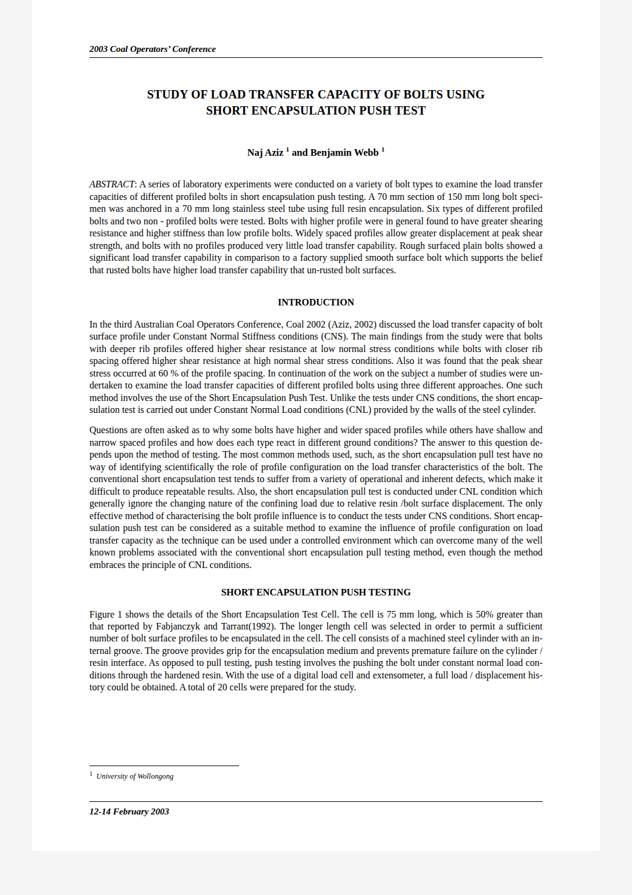2003 Coal Operators’ Conference
Study Of Load Transfer Capacity Of Bolts UsingShort Encapsulation Push Test
Naj Aziz 1 and Benjamin Webb 1
ABSTRACT: A series of laboratory experiments were conducted on a variety of bolt types to examine the load transfer capacities of different profiled bolts in short encapsulation push testing. A 70 mm section of 150 mm long bolt specimen was anchored in a 70 mm long stainless steel tube using full resin encapsulation. Six types of different profiled bolts and two non - profiled bolts were tested. Bolts with higher profile were in general found to have greater shearing resistance and higher stiffness than low profile bolts. Widely spaced profiles allow greater displacement at peak shear strength, and bolts with no profiles produced very little load transfer capability. Rough surfaced plain bolts showed a significant load transfer capability in comparison to a factory supplied smooth surface bolt which supports the belief that rusted bolts have higher load transfer capability that un-rusted bolt surfaces.
Introduction
In the third Australian Coal Operators Conference, Coal 2002 (Aziz, 2002) discussed the load transfer capacity of bolt surface profile under Constant Normal Stiffness conditions (CNS). The main findings from the study were that bolts with deeper rib profiles offered higher shear resistance at low normal stress conditions while bolts with closer rib spacing offered higher shear resistance at high normal shear stress conditions. Also it was found that the peak shear stress occurred at 60 % of the profile spacing. In continuation of the work on the subject a number of studies were undertaken to examine the load transfer capacities of different profiled bolts using three different approaches. One such method involves the use of the Short Encapsulation Push Test. Unlike the tests under CNS conditions, the short encapsulation test is carried out under Constant Normal Load conditions (CNL) provided by the walls of the steel cylinder.
Questions are often asked as to why some bolts have higher and wider spaced profiles while others have shallow and narrow spaced profiles and how does each type react in different ground conditions? The answer to this question depends upon the method of testing. The most common methods used, such, as the short encapsulation pull test have no way of identifying scientifically the role of profile configuration on the load transfer characteristics of the bolt. The conventional short encapsulation test tends to suffer from a variety of operational and inherent defects, which make it difficult to produce repeatable results. Also, the short encapsulation pull test is conducted under CNL condition which generally ignore the changing nature of the confining load due to relative resin /bolt surface displacement. The only effective method of characterising the bolt profile influence is to conduct the tests under CNS conditions. Short encapsulation push test can be considered as a suitable method to examine the influence of profile configuration on load transfer capacity as the technique can be used under a controlled environment which can overcome many of the well known problems associated with the conventional short encapsulation pull testing method, even though the method embraces the principle of CNL conditions.
Short Encapsulation Push Testing
Figure 1 shows the details of the Short Encapsulation Test Cell. The cell is 75 mm long, which is 50% greater than that reported by Fabjanczyk and Tarrant(1992). The longer length cell was selected in order to permit a sufficient number of bolt surface profiles to be encapsulated in the cell. The cell consists of a machined steel cylinder with an internal groove. The groove provides grip for the encapsulation medium and prevents premature failure on the cylinder / resin interface. As opposed to pull testing, push testing involves the pushing the bolt under constant normal load conditions through the hardened resin. With the use of a digital load cell and extensometer, a full load / displacement history could be obtained. A total of 20 cells were prepared for the study.
1 University of Wollongong
12-14 February 2003